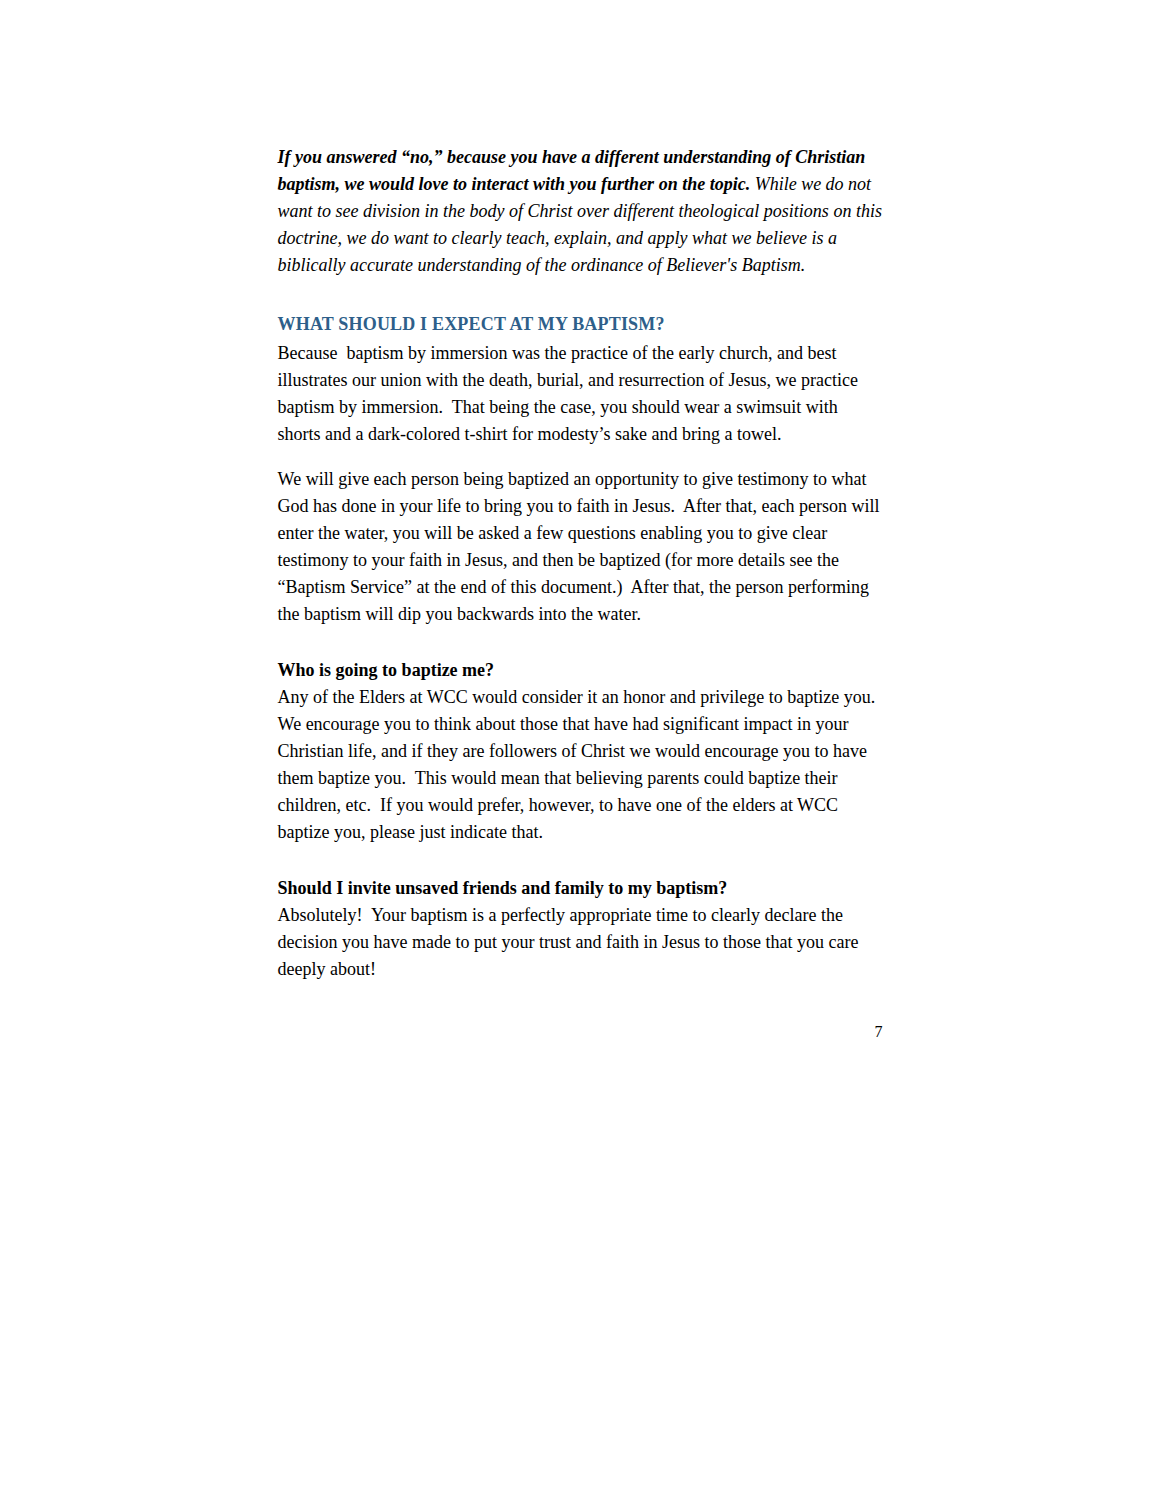If you answered “no,” because you have a different understanding of Christian baptism, we would love to interact with you further on the topic. While we do not want to see division in the body of Christ over different theological positions on this doctrine, we do want to clearly teach, explain, and apply what we believe is a biblically accurate understanding of the ordinance of Believer's Baptism.
WHAT SHOULD I EXPECT AT MY BAPTISM?
Because baptism by immersion was the practice of the early church, and best illustrates our union with the death, burial, and resurrection of Jesus, we practice baptism by immersion. That being the case, you should wear a swimsuit with shorts and a dark-colored t-shirt for modesty’s sake and bring a towel.
We will give each person being baptized an opportunity to give testimony to what God has done in your life to bring you to faith in Jesus. After that, each person will enter the water, you will be asked a few questions enabling you to give clear testimony to your faith in Jesus, and then be baptized (for more details see the “Baptism Service” at the end of this document.) After that, the person performing the baptism will dip you backwards into the water.
Who is going to baptize me?
Any of the Elders at WCC would consider it an honor and privilege to baptize you. We encourage you to think about those that have had significant impact in your Christian life, and if they are followers of Christ we would encourage you to have them baptize you. This would mean that believing parents could baptize their children, etc. If you would prefer, however, to have one of the elders at WCC baptize you, please just indicate that.
Should I invite unsaved friends and family to my baptism?
Absolutely! Your baptism is a perfectly appropriate time to clearly declare the decision you have made to put your trust and faith in Jesus to those that you care deeply about!
7